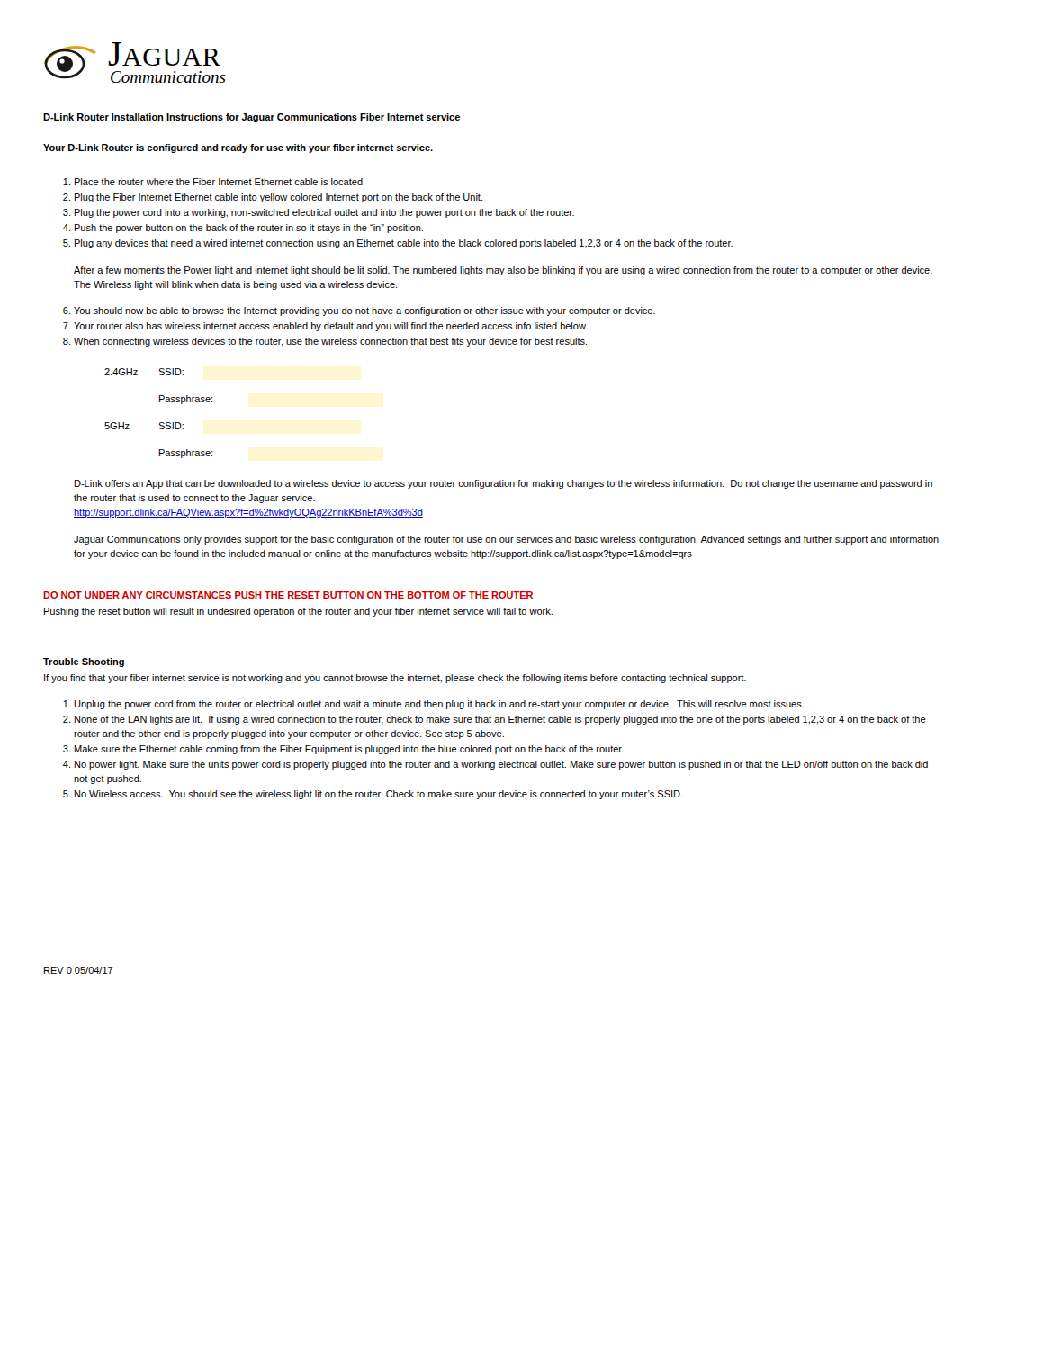JAGUAR
Communications
D-Link Router Installation Instructions for Jaguar Communications Fiber Internet service
Your D-Link Router is configured and ready for use with your fiber internet service.
Place the router where the Fiber Internet Ethernet cable is located
Plug the Fiber Internet Ethernet cable into yellow colored Internet port on the back of the Unit.
Plug the power cord into a working, non-switched electrical outlet and into the power port on the back of the router.
Push the power button on the back of the router in so it stays in the “in” position.
Plug any devices that need a wired internet connection using an Ethernet cable into the black colored ports labeled 1,2,3 or 4 on the back of the router.
After a few moments the Power light and internet light should be lit solid. The numbered lights may also be blinking if you are using a wired connection from the router to a computer or other device. The Wireless light will blink when data is being used via a wireless device.
You should now be able to browse the Internet providing you do not have a configuration or other issue with your computer or device.
Your router also has wireless internet access enabled by default and you will find the needed access info listed below.
When connecting wireless devices to the router, use the wireless connection that best fits your device for best results.
2.4GHz SSID:
Passphrase:
5GHz SSID:
Passphrase:
D-Link offers an App that can be downloaded to a wireless device to access your router configuration for making changes to the wireless information. Do not change the username and password in the router that is used to connect to the Jaguar service.
http://support.dlink.ca/FAQView.aspx?f=d%2fwkdyOQAg22nrikKBnEfA%3d%3d
Jaguar Communications only provides support for the basic configuration of the router for use on our services and basic wireless configuration. Advanced settings and further support and information for your device can be found in the included manual or online at the manufactures website http://support.dlink.ca/list.aspx?type=1&model=qrs
DO NOT UNDER ANY CIRCUMSTANCES PUSH THE RESET BUTTON ON THE BOTTOM OF THE ROUTER
Pushing the reset button will result in undesired operation of the router and your fiber internet service will fail to work.
Trouble Shooting
If you find that your fiber internet service is not working and you cannot browse the internet, please check the following items before contacting technical support.
Unplug the power cord from the router or electrical outlet and wait a minute and then plug it back in and re-start your computer or device. This will resolve most issues.
None of the LAN lights are lit. If using a wired connection to the router, check to make sure that an Ethernet cable is properly plugged into the one of the ports labeled 1,2,3 or 4 on the back of the router and the other end is properly plugged into your computer or other device. See step 5 above.
Make sure the Ethernet cable coming from the Fiber Equipment is plugged into the blue colored port on the back of the router.
No power light. Make sure the units power cord is properly plugged into the router and a working electrical outlet. Make sure power button is pushed in or that the LED on/off button on the back did not get pushed.
No Wireless access. You should see the wireless light lit on the router. Check to make sure your device is connected to your router’s SSID.
REV 0 05/04/17